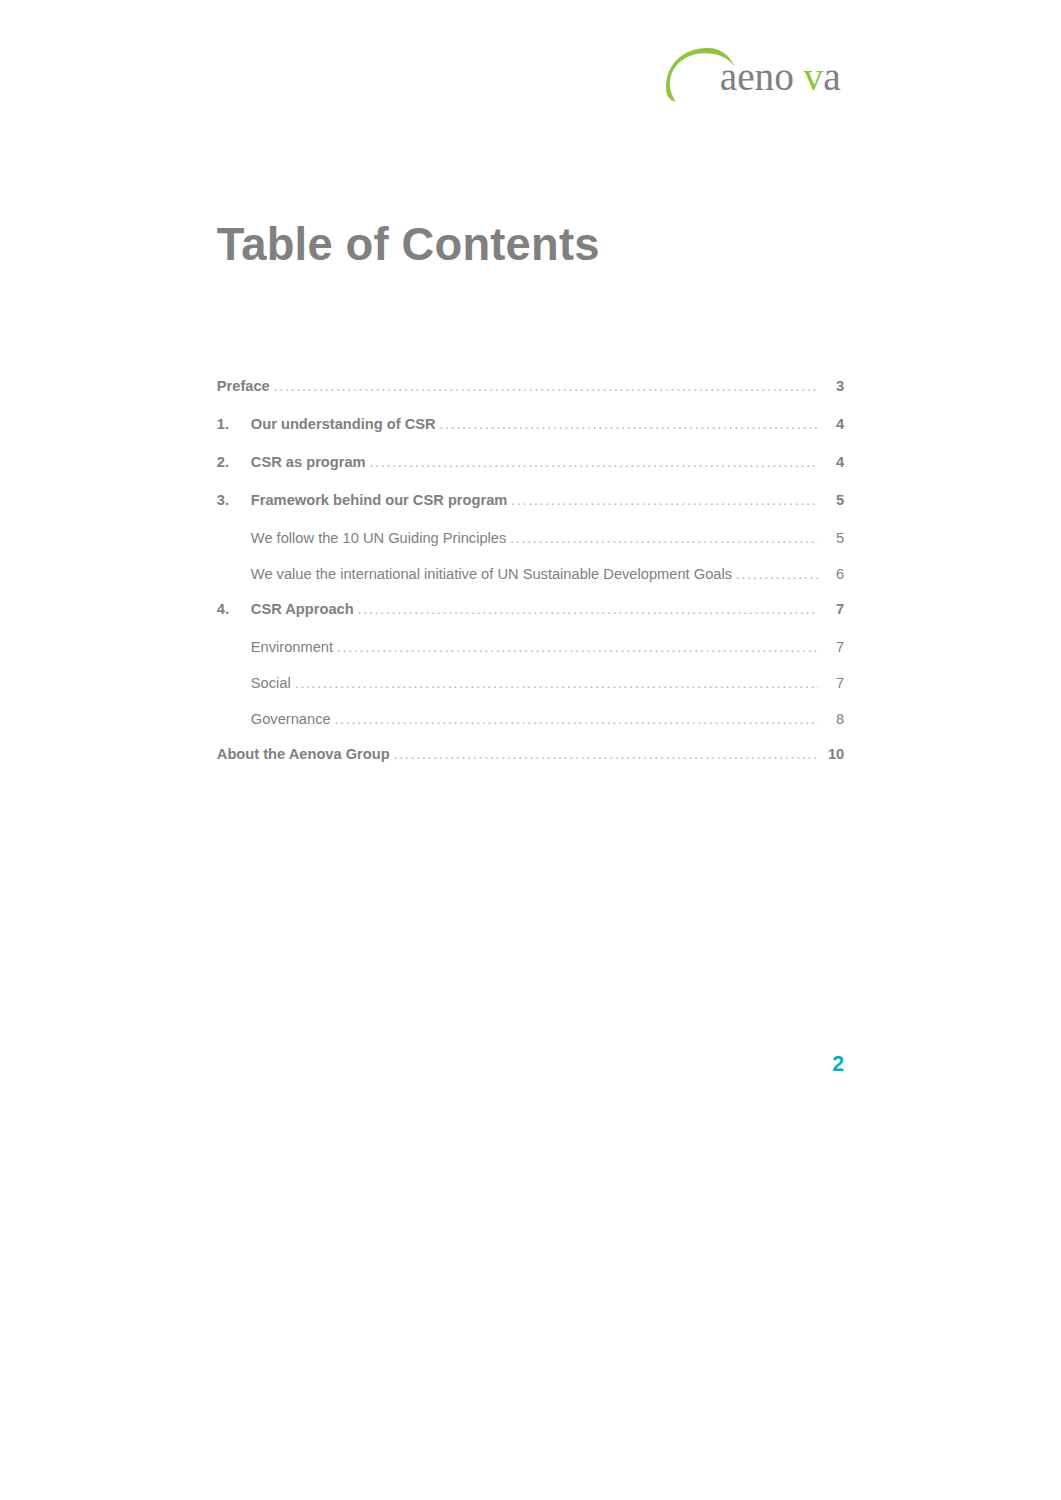aeno v a
Table of Contents
Preface .................................................................................................................. 3
1. Our understanding of CSR ......................................................................................... 4
2. CSR as program ......................................................................................................... 4
3. Framework behind our CSR program ....................................................................... 5
We follow the 10 UN Guiding Principles ....................................................................... 5
We value the international initiative of UN Sustainable Development Goals ................. 6
4. CSR Approach ........................................................................................................... 7
Environment .................................................................................................................. 7
Social ........................................................................................................................... 7
Governance .................................................................................................................. 8
About the Aenova Group .............................................................................................. 10
2